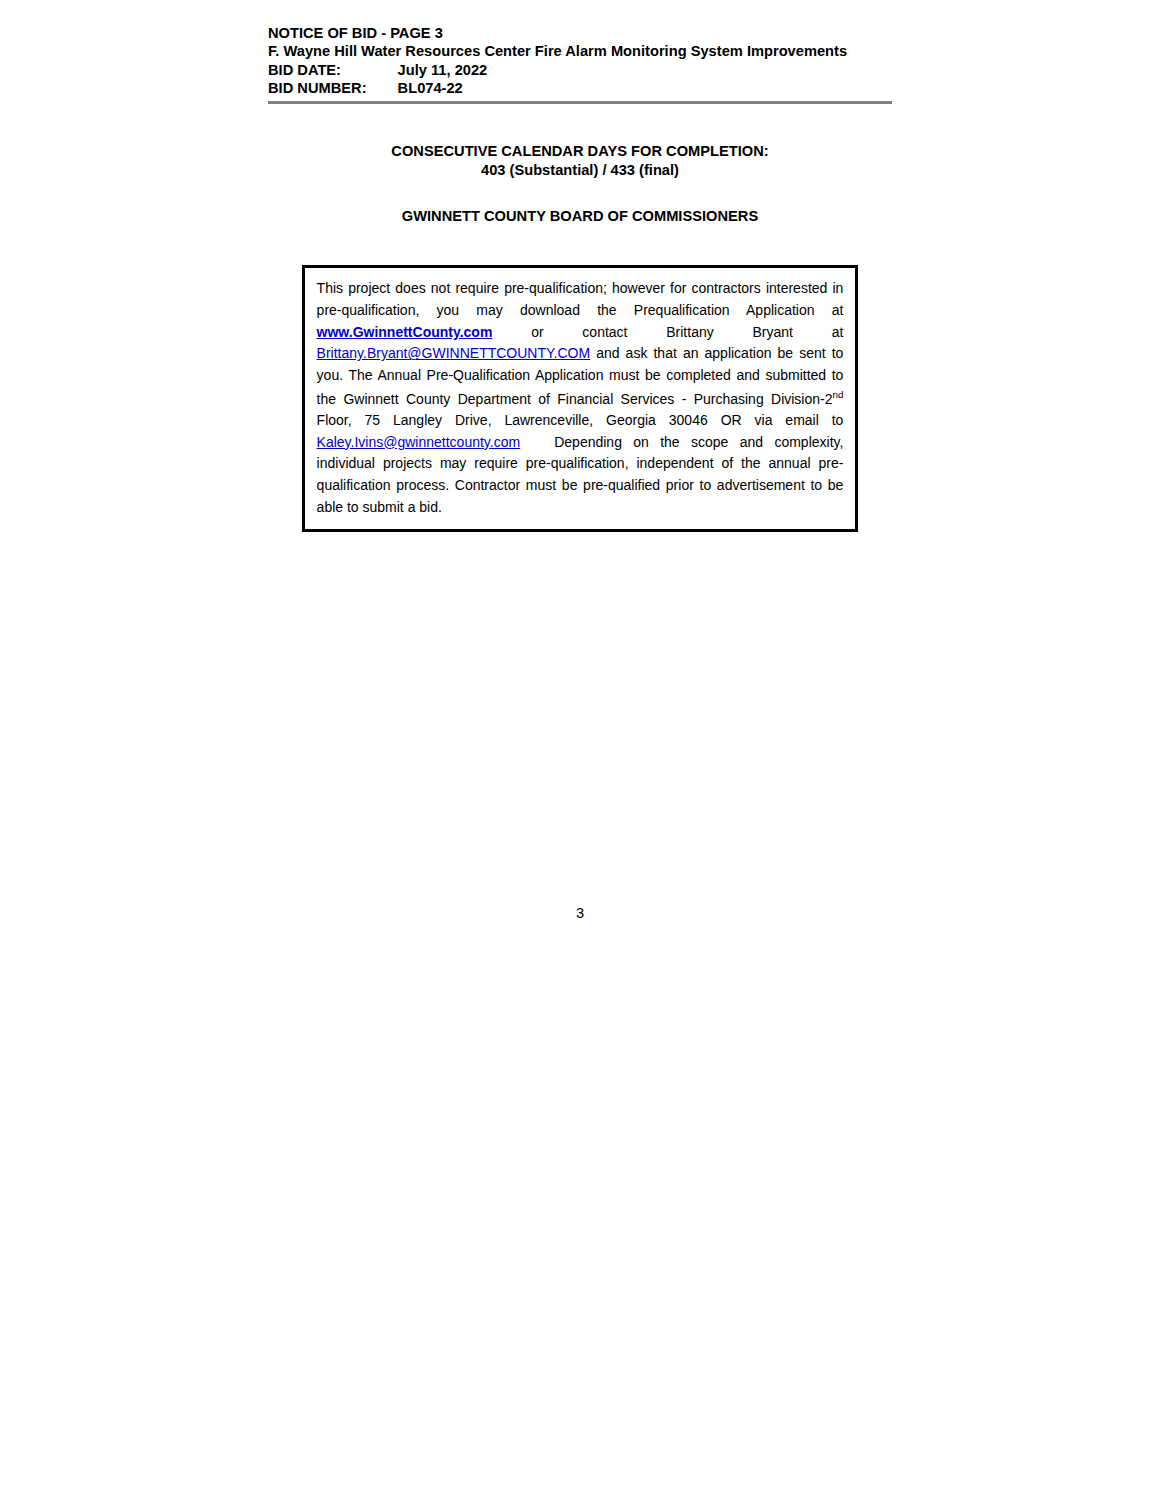NOTICE OF BID - PAGE 3
F. Wayne Hill Water Resources Center Fire Alarm Monitoring System Improvements
BID DATE: July 11, 2022
BID NUMBER: BL074-22
CONSECUTIVE CALENDAR DAYS FOR COMPLETION:
403 (Substantial) / 433 (final)
GWINNETT COUNTY BOARD OF COMMISSIONERS
This project does not require pre-qualification; however for contractors interested in pre-qualification, you may download the Prequalification Application at www.GwinnettCounty.com or contact Brittany Bryant at Brittany.Bryant@GWINNETTCOUNTY.COM and ask that an application be sent to you. The Annual Pre-Qualification Application must be completed and submitted to the Gwinnett County Department of Financial Services - Purchasing Division-2nd Floor, 75 Langley Drive, Lawrenceville, Georgia 30046 OR via email to Kaley.Ivins@gwinnettcounty.com Depending on the scope and complexity, individual projects may require pre-qualification, independent of the annual pre-qualification process. Contractor must be pre-qualified prior to advertisement to be able to submit a bid.
3